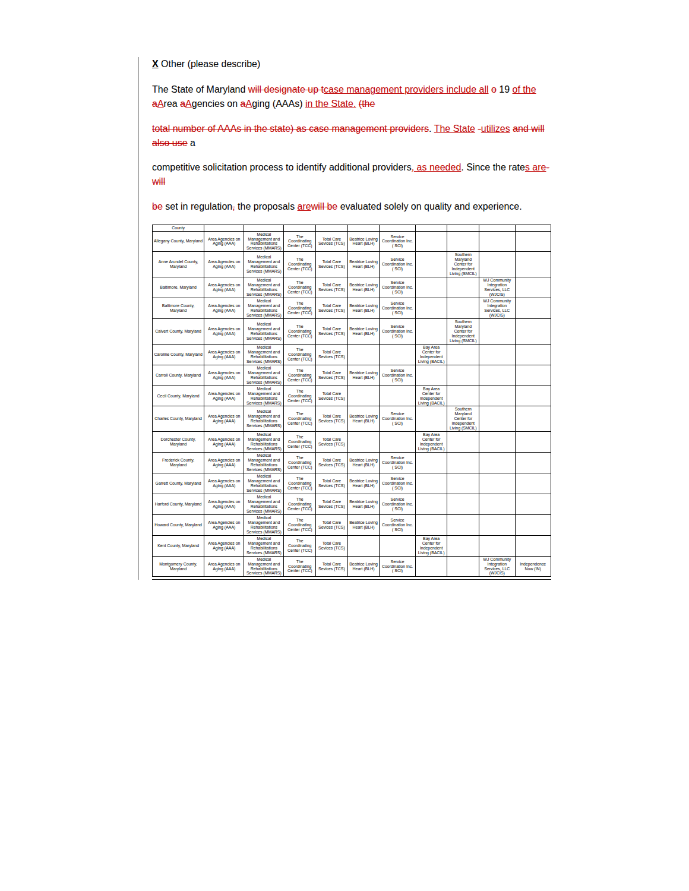X Other (please describe)
The State of Maryland will designate up tcase management providers include all o 19 of the aArea aAgencies on aAging (AAAs) in the State. (the
total number of AAAs in the state) as case management providers. The State -utilizes and will also use a
competitive solicitation process to identify additional providers, as needed. Since the rates are- will
be set in regulation, the proposals arewill be evaluated solely on quality and experience.
| County | | | | | | | | | | |
| --- | --- | --- | --- | --- | --- | --- | --- | --- | --- | --- |
| Allegany County, Maryland | Area Agencies on Aging (AAA) | Medical Management and Rehabilitations Services (MMARS) | The Coordinating Center (TCC) | Total Care Sevices (TCS) | Beatrice Loving Heart (BLH) | Service Coordination Inc. ( SCI) | | | | |
| Anne Arundel County, Maryland | Area Agencies on Aging (AAA) | Medical Management and Rehabilitations Services (MMARS) | The Coordinating Center (TCC) | Total Care Sevices (TCS) | Beatrice Loving Heart (BLH) | Service Coordination Inc. ( SCI) | | Southern Maryland Center for Independent Living (SMCIL) | | |
| Baltimore, Maryland | Area Agencies on Aging (AAA) | Medical Management and Rehabilitations Services (MMARS) | The Coordinating Center (TCC) | Total Care Sevices (TCS) | Beatrice Loving Heart (BLH) | Service Coordination Inc. ( SCI) | | | WJ Community Integration Services, LLC (WJCIS) | |
| Baltimore County, Maryland | Area Agencies on Aging (AAA) | Medical Management and Rehabilitations Services (MMARS) | The Coordinating Center (TCC) | Total Care Sevices (TCS) | Beatrice Loving Heart (BLH) | Service Coordination Inc. ( SCI) | | | WJ Community Integration Services, LLC (WJCIS) | |
| Calvert County, Maryland | Area Agencies on Aging (AAA) | Medical Management and Rehabilitations Services (MMARS) | The Coordinating Center (TCC) | Total Care Sevices (TCS) | Beatrice Loving Heart (BLH) | Service Coordination Inc. ( SCI) | | Southern Maryland Center for Independent Living (SMCIL) | | |
| Caroline County, Maryland | Area Agencies on Aging (AAA) | Medical Management and Rehabilitations Services (MMARS) | The Coordinating Center (TCC) | Total Care Sevices (TCS) | | | Bay Area Center for Independent Living (BACIL) | | | |
| Carroll County, Maryland | Area Agencies on Aging (AAA) | Medical Management and Rehabilitations Services (MMARS) | The Coordinating Center (TCC) | Total Care Sevices (TCS) | Beatrice Loving Heart (BLH) | Service Coordination Inc. ( SCI) | | | | |
| Cecil County, Maryland | Area Agencies on Aging (AAA) | Medical Management and Rehabilitations Services (MMARS) | The Coordinating Center (TCC) | Total Care Sevices (TCS) | | | Bay Area Center for Independent Living (BACIL) | | | |
| Charles County, Maryland | Area Agencies on Aging (AAA) | Medical Management and Rehabilitations Services (MMARS) | The Coordinating Center (TCC) | Total Care Sevices (TCS) | Beatrice Loving Heart (BLH) | Service Coordination Inc. ( SCI) | | Southern Maryland Center for Independent Living (SMCIL) | | |
| Dorchester County, Maryland | Area Agencies on Aging (AAA) | Medical Management and Rehabilitations Services (MMARS) | The Coordinating Center (TCC) | Total Care Sevices (TCS) | | | Bay Area Center for Independent Living (BACIL) | | | |
| Frederick County, Maryland | Area Agencies on Aging (AAA) | Medical Management and Rehabilitations Services (MMARS) | The Coordinating Center (TCC) | Total Care Sevices (TCS) | Beatrice Loving Heart (BLH) | Service Coordination Inc. ( SCI) | | | | |
| Garrett County, Maryland | Area Agencies on Aging (AAA) | Medical Management and Rehabilitations Services (MMARS) | The Coordinating Center (TCC) | Total Care Sevices (TCS) | Beatrice Loving Heart (BLH) | Service Coordination Inc. ( SCI) | | | | |
| Harford County, Maryland | Area Agencies on Aging (AAA) | Medical Management and Rehabilitations Services (MMARS) | The Coordinating Center (TCC) | Total Care Sevices (TCS) | Beatrice Loving Heart (BLH) | Service Coordination Inc. ( SCI) | | | | |
| Howard County, Maryland | Area Agencies on Aging (AAA) | Medical Management and Rehabilitations Services (MMARS) | The Coordinating Center (TCC) | Total Care Sevices (TCS) | Beatrice Loving Heart (BLH) | Service Coordination Inc. ( SCI) | | | | |
| Kent County, Maryland | Area Agencies on Aging (AAA) | Medical Management and Rehabilitations Services (MMARS) | The Coordinating Center (TCC) | Total Care Sevices (TCS) | | | Bay Area Center for Independent Living (BACIL) | | | |
| Montgomery County, Maryland | Area Agencies on Aging (AAA) | Medical Management and Rehabilitations Services (MMARS) | The Coordinating Center (TCC) | Total Care Sevices (TCS) | Beatrice Loving Heart (BLH) | Service Coordination Inc. ( SCI) | | | WJ Community Integration Services, LLC (WJCIS) | Independence Now (IN) |